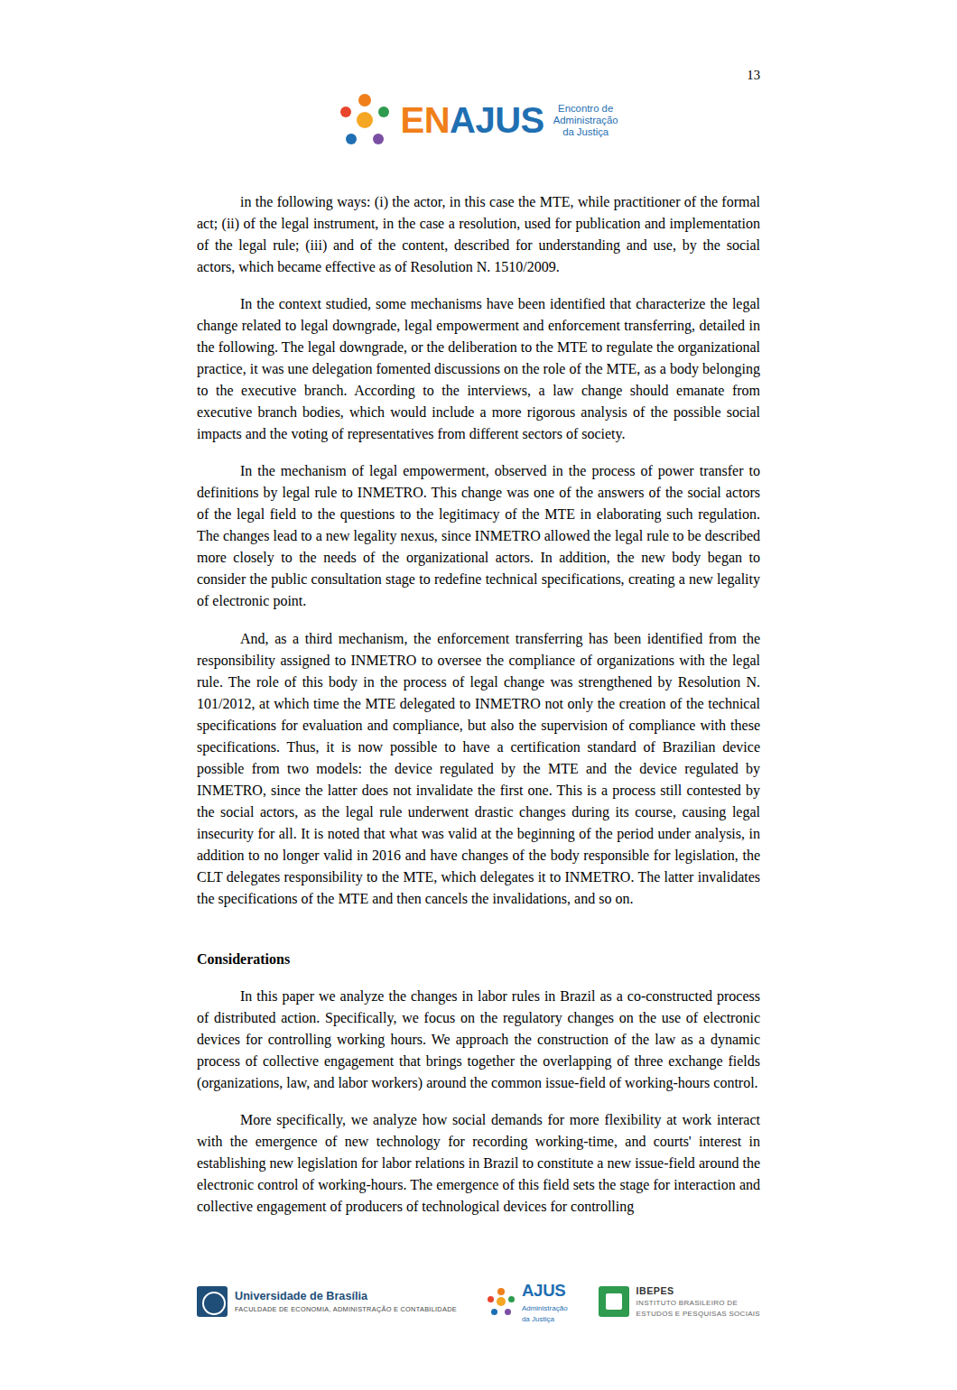13
EN AJUS
Encontro de
Administração
da Justiça
in the following ways: (i) the actor, in this case the MTE, while practitioner of the formal act; (ii) of the legal instrument, in the case a resolution, used for publication and implementation of the legal rule; (iii) and of the content, described for understanding and use, by the social actors, which became effective as of Resolution N. 1510/2009.
In the context studied, some mechanisms have been identified that characterize the legal change related to legal downgrade, legal empowerment and enforcement transferring, detailed in the following. The legal downgrade, or the deliberation to the MTE to regulate the organizational practice, it was une delegation fomented discussions on the role of the MTE, as a body belonging to the executive branch. According to the interviews, a law change should emanate from executive branch bodies, which would include a more rigorous analysis of the possible social impacts and the voting of representatives from different sectors of society.
In the mechanism of legal empowerment, observed in the process of power transfer to definitions by legal rule to INMETRO. This change was one of the answers of the social actors of the legal field to the questions to the legitimacy of the MTE in elaborating such regulation. The changes lead to a new legality nexus, since INMETRO allowed the legal rule to be described more closely to the needs of the organizational actors. In addition, the new body began to consider the public consultation stage to redefine technical specifications, creating a new legality of electronic point.
And, as a third mechanism, the enforcement transferring has been identified from the responsibility assigned to INMETRO to oversee the compliance of organizations with the legal rule. The role of this body in the process of legal change was strengthened by Resolution N. 101/2012, at which time the MTE delegated to INMETRO not only the creation of the technical specifications for evaluation and compliance, but also the supervision of compliance with these specifications. Thus, it is now possible to have a certification standard of Brazilian device possible from two models: the device regulated by the MTE and the device regulated by INMETRO, since the latter does not invalidate the first one. This is a process still contested by the social actors, as the legal rule underwent drastic changes during its course, causing legal insecurity for all. It is noted that what was valid at the beginning of the period under analysis, in addition to no longer valid in 2016 and have changes of the body responsible for legislation, the CLT delegates responsibility to the MTE, which delegates it to INMETRO. The latter invalidates the specifications of the MTE and then cancels the invalidations, and so on.
Considerations
In this paper we analyze the changes in labor rules in Brazil as a co-constructed process of distributed action. Specifically, we focus on the regulatory changes on the use of electronic devices for controlling working hours. We approach the construction of the law as a dynamic process of collective engagement that brings together the overlapping of three exchange fields (organizations, law, and labor workers) around the common issue-field of working-hours control.
More specifically, we analyze how social demands for more flexibility at work interact with the emergence of new technology for recording working-time, and courts' interest in establishing new legislation for labor relations in Brazil to constitute a new issue-field around the electronic control of working-hours. The emergence of this field sets the stage for interaction and collective engagement of producers of technological devices for controlling
Universidade de Brasília
FACULDADE DE ECONOMIA, ADMINISTRAÇÃO E CONTABILIDADE
AJUS
Administração
da Justiça
IBEPES
INSTITUTO BRASILEIRO DE
ESTUDOS E PESQUISAS SOCIAIS